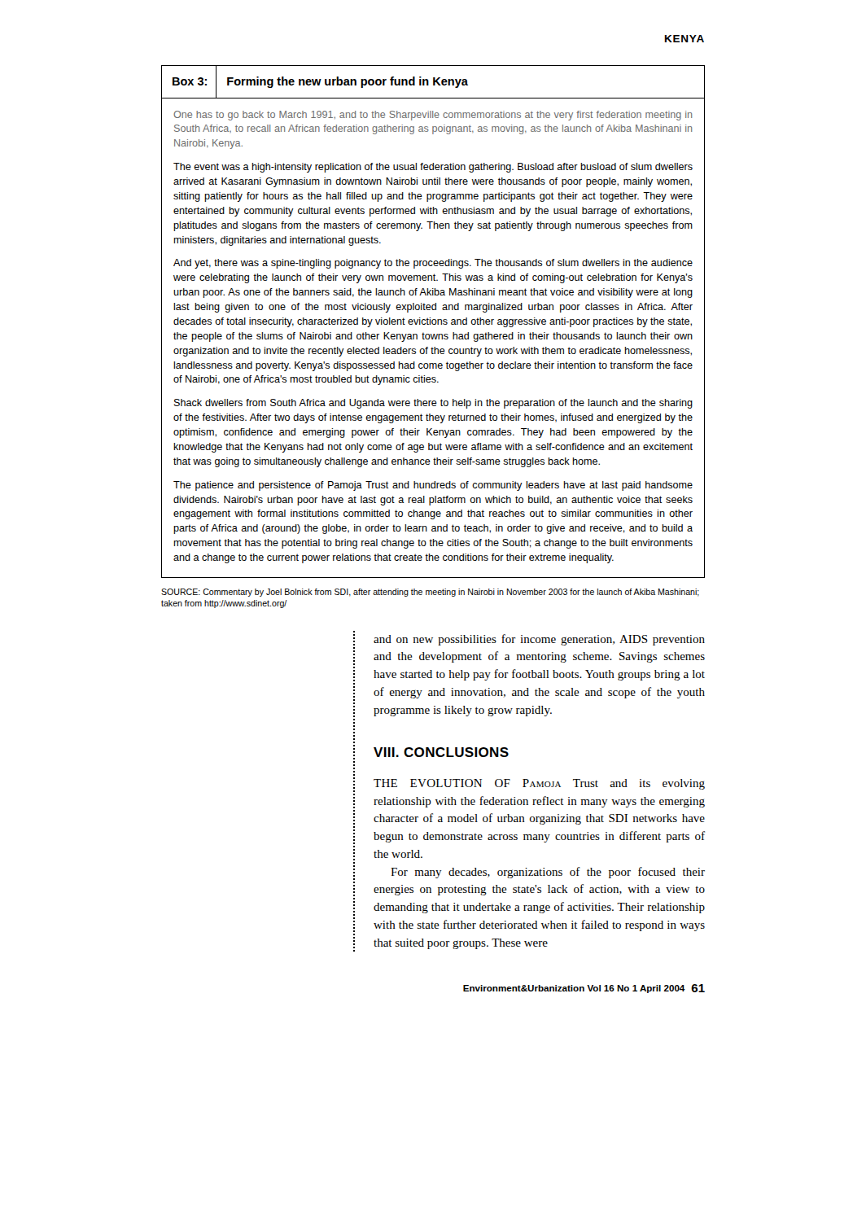KENYA
Box 3:
Forming the new urban poor fund in Kenya
One has to go back to March 1991, and to the Sharpeville commemorations at the very first federation meeting in South Africa, to recall an African federation gathering as poignant, as moving, as the launch of Akiba Mashinani in Nairobi, Kenya.
The event was a high-intensity replication of the usual federation gathering. Busload after busload of slum dwellers arrived at Kasarani Gymnasium in downtown Nairobi until there were thousands of poor people, mainly women, sitting patiently for hours as the hall filled up and the programme participants got their act together. They were entertained by community cultural events performed with enthusiasm and by the usual barrage of exhortations, platitudes and slogans from the masters of ceremony. Then they sat patiently through numerous speeches from ministers, dignitaries and international guests.
And yet, there was a spine-tingling poignancy to the proceedings. The thousands of slum dwellers in the audience were celebrating the launch of their very own movement. This was a kind of coming-out celebration for Kenya's urban poor. As one of the banners said, the launch of Akiba Mashinani meant that voice and visibility were at long last being given to one of the most viciously exploited and marginalized urban poor classes in Africa. After decades of total insecurity, characterized by violent evictions and other aggressive anti-poor practices by the state, the people of the slums of Nairobi and other Kenyan towns had gathered in their thousands to launch their own organization and to invite the recently elected leaders of the country to work with them to eradicate homelessness, landlessness and poverty. Kenya's dispossessed had come together to declare their intention to transform the face of Nairobi, one of Africa's most troubled but dynamic cities.
Shack dwellers from South Africa and Uganda were there to help in the preparation of the launch and the sharing of the festivities. After two days of intense engagement they returned to their homes, infused and energized by the optimism, confidence and emerging power of their Kenyan comrades. They had been empowered by the knowledge that the Kenyans had not only come of age but were aflame with a self-confidence and an excitement that was going to simultaneously challenge and enhance their self-same struggles back home.
The patience and persistence of Pamoja Trust and hundreds of community leaders have at last paid handsome dividends. Nairobi's urban poor have at last got a real platform on which to build, an authentic voice that seeks engagement with formal institutions committed to change and that reaches out to similar communities in other parts of Africa and (around) the globe, in order to learn and to teach, in order to give and receive, and to build a movement that has the potential to bring real change to the cities of the South; a change to the built environments and a change to the current power relations that create the conditions for their extreme inequality.
SOURCE: Commentary by Joel Bolnick from SDI, after attending the meeting in Nairobi in November 2003 for the launch of Akiba Mashinani; taken from http://www.sdinet.org/
and on new possibilities for income generation, AIDS prevention and the development of a mentoring scheme. Savings schemes have started to help pay for football boots. Youth groups bring a lot of energy and innovation, and the scale and scope of the youth programme is likely to grow rapidly.
VIII. CONCLUSIONS
THE EVOLUTION OF Pamoja Trust and its evolving relationship with the federation reflect in many ways the emerging character of a model of urban organizing that SDI networks have begun to demonstrate across many countries in different parts of the world.
For many decades, organizations of the poor focused their energies on protesting the state's lack of action, with a view to demanding that it undertake a range of activities. Their relationship with the state further deteriorated when it failed to respond in ways that suited poor groups. These were
Environment&Urbanization Vol 16 No 1 April 200461